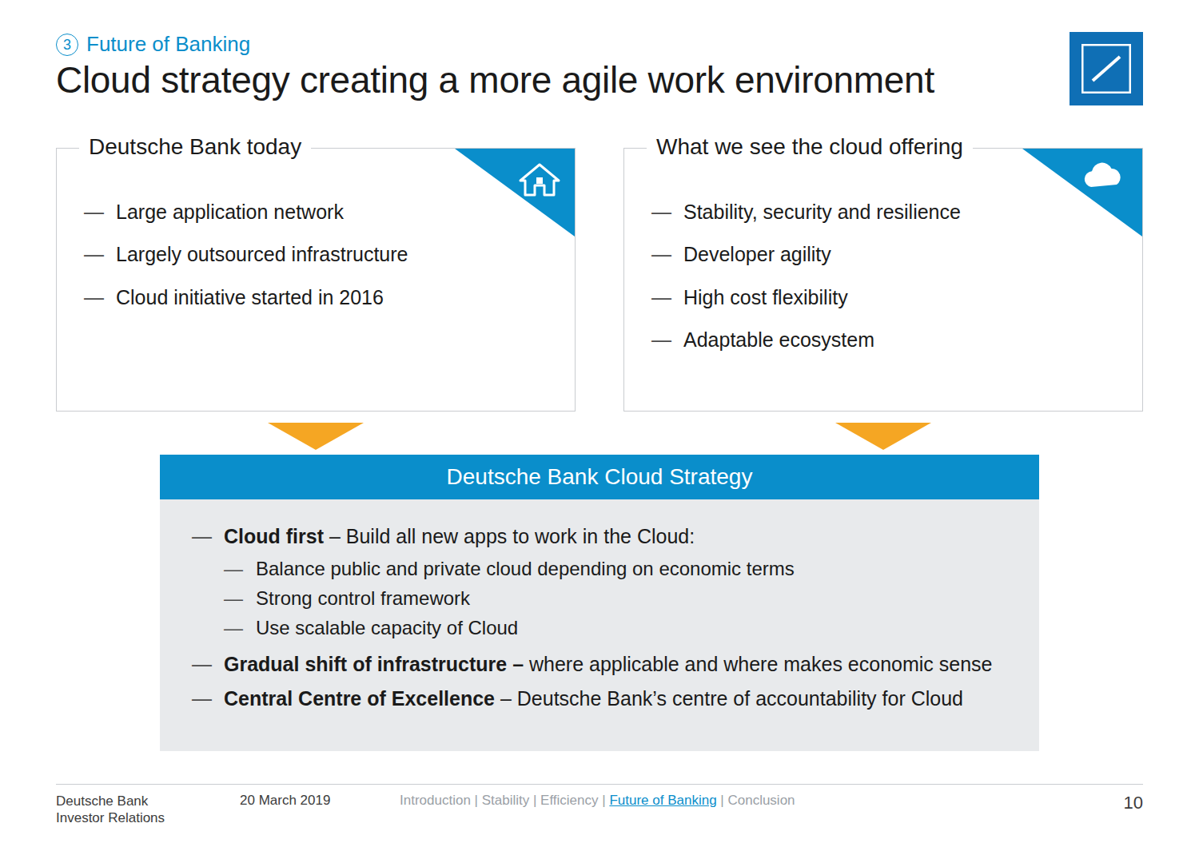3 Future of Banking
Cloud strategy creating a more agile work environment
Deutsche Bank today
Large application network
Largely outsourced infrastructure
Cloud initiative started in 2016
What we see the cloud offering
Stability, security and resilience
Developer agility
High cost flexibility
Adaptable ecosystem
Deutsche Bank Cloud Strategy
Cloud first – Build all new apps to work in the Cloud:
Balance public and private cloud depending on economic terms
Strong control framework
Use scalable capacity of Cloud
Gradual shift of infrastructure – where applicable and where makes economic sense
Central Centre of Excellence – Deutsche Bank’s centre of accountability for Cloud
Deutsche Bank
Investor Relations
20 March 2019
Introduction | Stability | Efficiency | Future of Banking | Conclusion
10